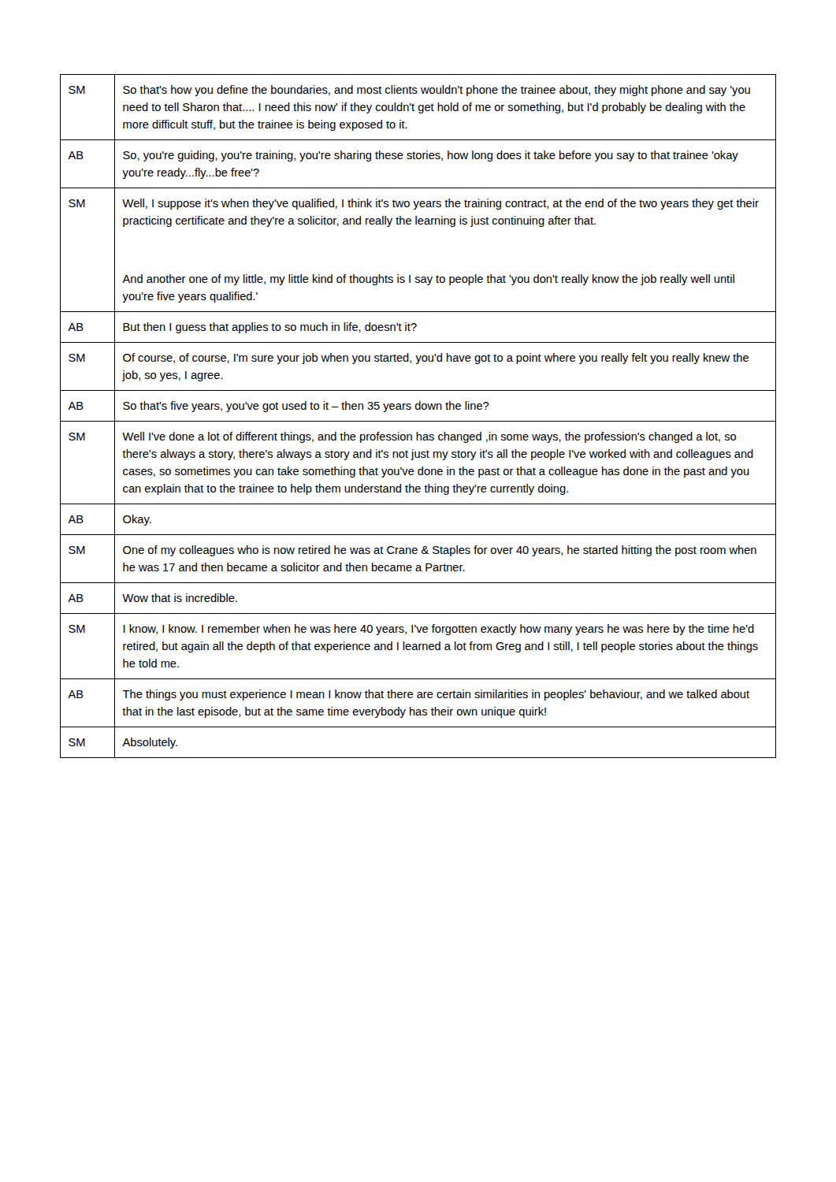| SM | So that's how you define the boundaries, and most clients wouldn't phone the trainee about, they might phone and say 'you need to tell Sharon that.... I need this now' if they couldn't get hold of me or something, but I'd probably be dealing with the more difficult stuff, but the trainee is being exposed to it. |
| AB | So, you're guiding, you're training, you're sharing these stories, how long does it take before you say to that trainee 'okay you're ready...fly...be free'? |
| SM | Well, I suppose it's when they've qualified, I think it's two years the training contract, at the end of the two years they get their practicing certificate and they're a solicitor, and really the learning is just continuing after that. And another one of my little, my little kind of thoughts is I say to people that 'you don't really know the job really well until you're five years qualified.' |
| AB | But then I guess that applies to so much in life, doesn't it? |
| SM | Of course, of course, I'm sure your job when you started, you'd have got to a point where you really felt you really knew the job, so yes, I agree. |
| AB | So that's five years, you've got used to it – then 35 years down the line? |
| SM | Well I've done a lot of different things, and the profession has changed ,in some ways, the profession's changed a lot, so there's always a story, there's always a story and it's not just my story it's all the people I've worked with and colleagues and cases, so sometimes you can take something that you've done in the past or that a colleague has done in the past and you can explain that to the trainee to help them understand the thing they're currently doing. |
| AB | Okay. |
| SM | One of my colleagues who is now retired he was at Crane & Staples for over 40 years, he started hitting the post room when he was 17 and then became a solicitor and then became a Partner. |
| AB | Wow that is incredible. |
| SM | I know, I know. I remember when he was here 40 years, I've forgotten exactly how many years he was here by the time he'd retired, but again all the depth of that experience and I learned a lot from Greg and I still, I tell people stories about the things he told me. |
| AB | The things you must experience I mean I know that there are certain similarities in peoples' behaviour, and we talked about that in the last episode, but at the same time everybody has their own unique quirk! |
| SM | Absolutely. |